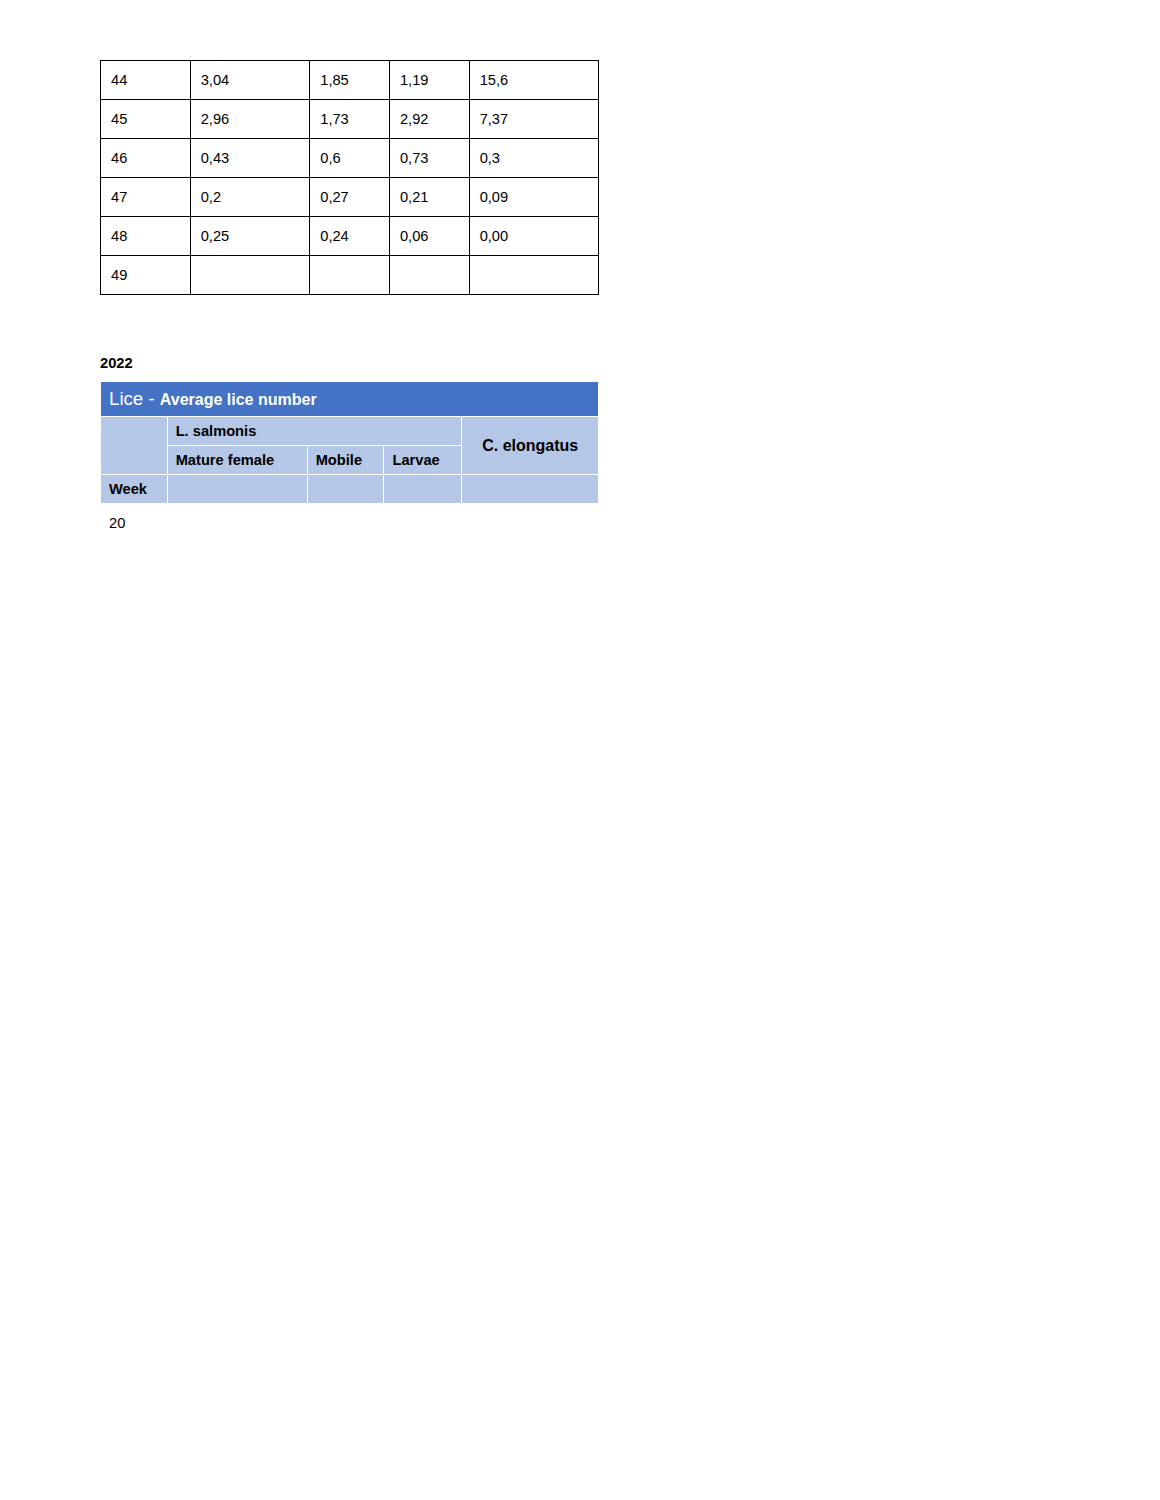| 44 | 3,04 | 1,85 | 1,19 | 15,6 |
| 45 | 2,96 | 1,73 | 2,92 | 7,37 |
| 46 | 0,43 | 0,6 | 0,73 | 0,3 |
| 47 | 0,2 | 0,27 | 0,21 | 0,09 |
| 48 | 0,25 | 0,24 | 0,06 | 0,00 |
| 49 | | | | |
2022
| Lice - Average lice number |
| | L. salmonis | C. elongatus |
| Mature female | Mobile | Larvae |
| Week | | | | |
| 20 | | | | |